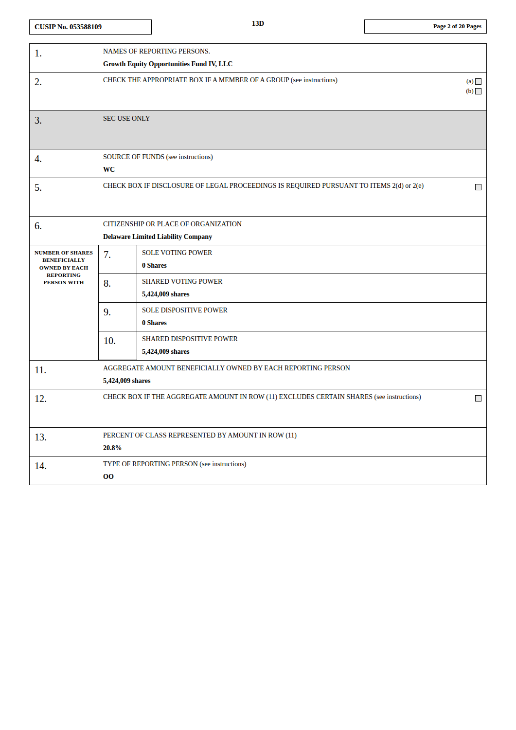| CUSIP No. 053588109 | 13D | Page 2 of 20 Pages |
| 1. | NAMES OF REPORTING PERSONS. Growth Equity Opportunities Fund IV, LLC |
| 2. | (a) (b) CHECK THE APPROPRIATE BOX IF A MEMBER OF A GROUP (see instructions) |
| 3. | SEC USE ONLY |
| 4. | SOURCE OF FUNDS (see instructions) WC |
| 5. | CHECK BOX IF DISCLOSURE OF LEGAL PROCEEDINGS IS REQUIRED PURSUANT TO ITEMS 2(d) or 2(e) |
| 6. | CITIZENSHIP OR PLACE OF ORGANIZATION Delaware Limited Liability Company |
| NUMBER OF SHARES BENEFICIALLY OWNED BY EACH REPORTING PERSON WITH | / 7. / SOLE VOTING POWER 0 Shares / / 8. / SHARED VOTING POWER 5,424,009 shares / / 9. / SOLE DISPOSITIVE POWER 0 Shares / / 10. / SHARED DISPOSITIVE POWER 5,424,009 shares / |
| 11. | AGGREGATE AMOUNT BENEFICIALLY OWNED BY EACH REPORTING PERSON 5,424,009 shares |
| 12. | CHECK BOX IF THE AGGREGATE AMOUNT IN ROW (11) EXCLUDES CERTAIN SHARES (see instructions) |
| 13. | PERCENT OF CLASS REPRESENTED BY AMOUNT IN ROW (11) 20.8% |
| 14. | TYPE OF REPORTING PERSON (see instructions) OO |